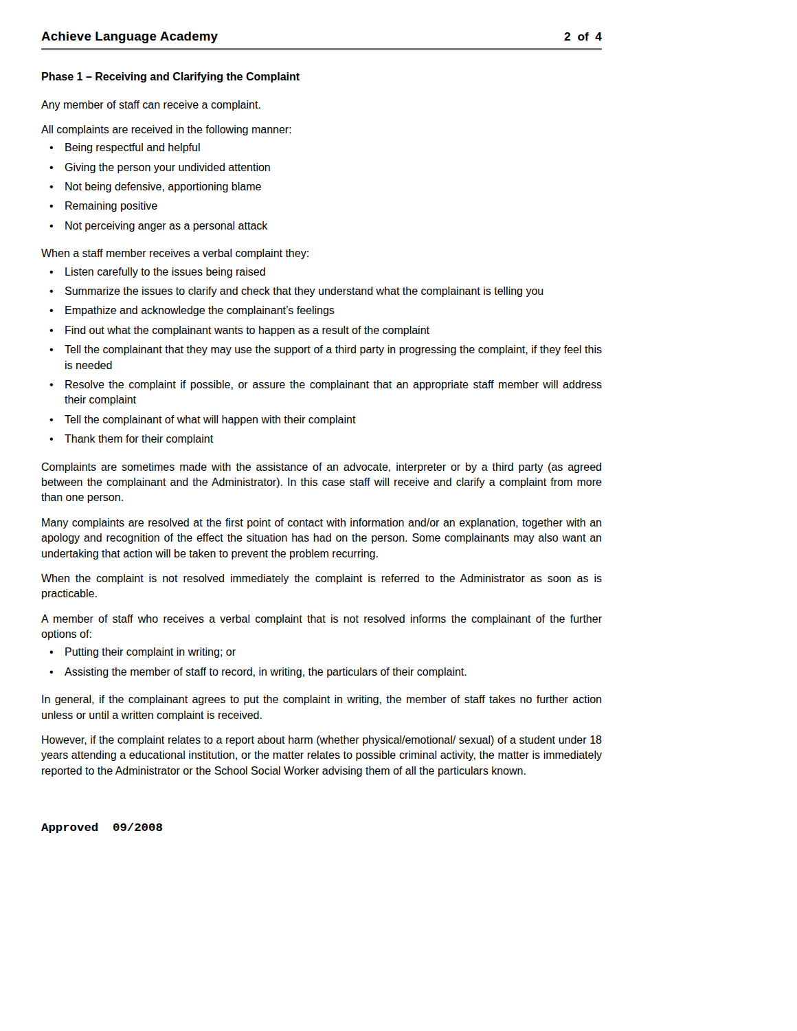Achieve Language Academy 2 of 4
Phase 1 – Receiving and Clarifying the Complaint
Any member of staff can receive a complaint.
All complaints are received in the following manner:
Being respectful and helpful
Giving the person your undivided attention
Not being defensive, apportioning blame
Remaining positive
Not perceiving anger as a personal attack
When a staff member receives a verbal complaint they:
Listen carefully to the issues being raised
Summarize the issues to clarify and check that they understand what the complainant is telling you
Empathize and acknowledge the complainant’s feelings
Find out what the complainant wants to happen as a result of the complaint
Tell the complainant that they may use the support of a third party in progressing the complaint, if they feel this is needed
Resolve the complaint if possible, or assure the complainant that an appropriate staff member will address their complaint
Tell the complainant of what will happen with their complaint
Thank them for their complaint
Complaints are sometimes made with the assistance of an advocate, interpreter or by a third party (as agreed between the complainant and the Administrator). In this case staff will receive and clarify a complaint from more than one person.
Many complaints are resolved at the first point of contact with information and/or an explanation, together with an apology and recognition of the effect the situation has had on the person. Some complainants may also want an undertaking that action will be taken to prevent the problem recurring.
When the complaint is not resolved immediately the complaint is referred to the Administrator as soon as is practicable.
A member of staff who receives a verbal complaint that is not resolved informs the complainant of the further options of:
Putting their complaint in writing; or
Assisting the member of staff to record, in writing, the particulars of their complaint.
In general, if the complainant agrees to put the complaint in writing, the member of staff takes no further action unless or until a written complaint is received.
However, if the complaint relates to a report about harm (whether physical/emotional/ sexual) of a student under 18 years attending a educational institution, or the matter relates to possible criminal activity, the matter is immediately reported to the Administrator or the School Social Worker advising them of all the particulars known.
Approved 09/2008